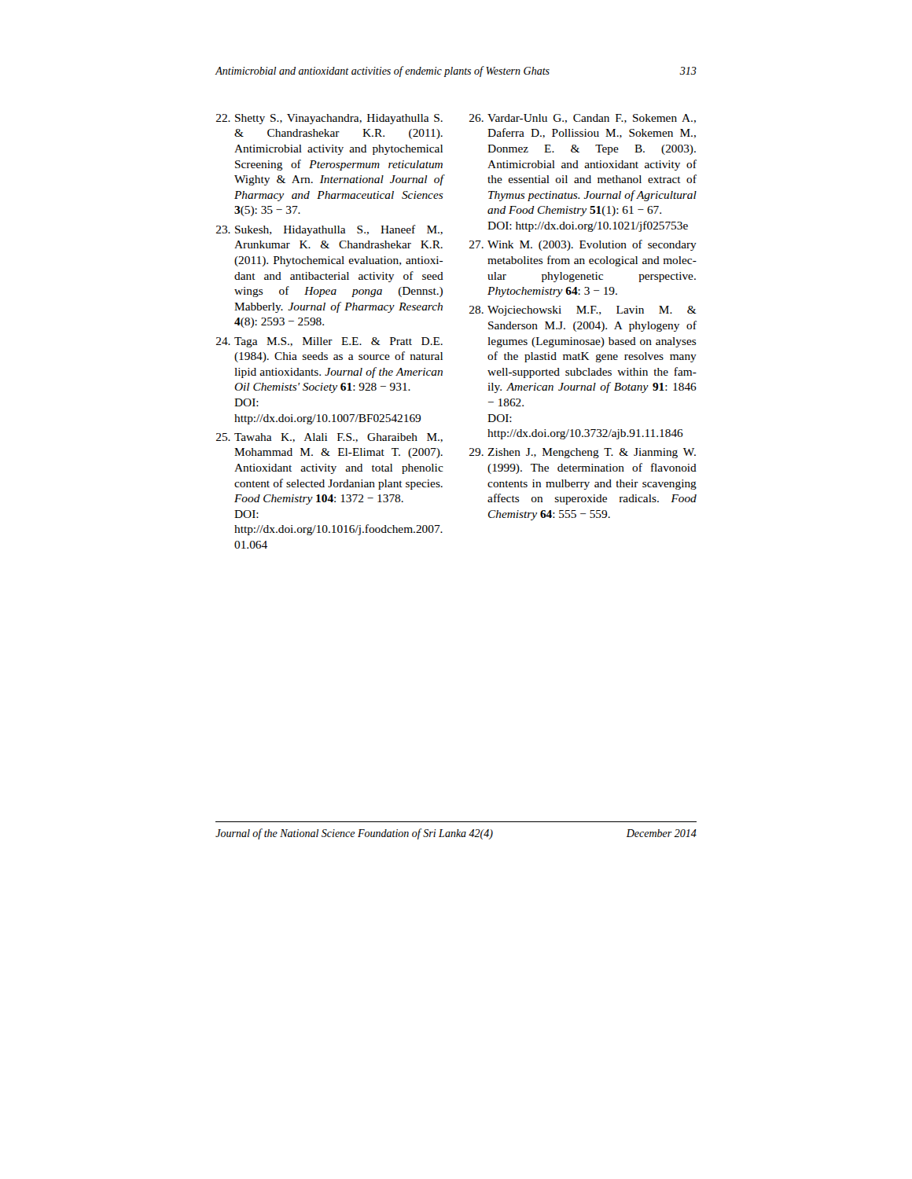Antimicrobial and antioxidant activities of endemic plants of Western Ghats 313
22. Shetty S., Vinayachandra, Hidayathulla S. & Chandrashekar K.R. (2011). Antimicrobial activity and phytochemical Screening of Pterospermum reticulatum Wighty & Arn. International Journal of Pharmacy and Pharmaceutical Sciences 3(5): 35 − 37.
23. Sukesh, Hidayathulla S., Haneef M., Arunkumar K. & Chandrashekar K.R. (2011). Phytochemical evaluation, antioxidant and antibacterial activity of seed wings of Hopea ponga (Dennst.) Mabberly. Journal of Pharmacy Research 4(8): 2593 − 2598.
24. Taga M.S., Miller E.E. & Pratt D.E. (1984). Chia seeds as a source of natural lipid antioxidants. Journal of the American Oil Chemists' Society 61: 928 − 931. DOI: http://dx.doi.org/10.1007/BF02542169
25. Tawaha K., Alali F.S., Gharaibeh M., Mohammad M. & El-Elimat T. (2007). Antioxidant activity and total phenolic content of selected Jordanian plant species. Food Chemistry 104: 1372 − 1378. DOI: http://dx.doi.org/10.1016/j.foodchem.2007.01.064
26. Vardar-Unlu G., Candan F., Sokemen A., Daferra D., Pollissiou M., Sokemen M., Donmez E. & Tepe B. (2003). Antimicrobial and antioxidant activity of the essential oil and methanol extract of Thymus pectinatus. Journal of Agricultural and Food Chemistry 51(1): 61 − 67. DOI: http://dx.doi.org/10.1021/jf025753e
27. Wink M. (2003). Evolution of secondary metabolites from an ecological and molecular phylogenetic perspective. Phytochemistry 64: 3 − 19.
28. Wojciechowski M.F., Lavin M. & Sanderson M.J. (2004). A phylogeny of legumes (Leguminosae) based on analyses of the plastid matK gene resolves many well-supported subclades within the family. American Journal of Botany 91: 1846 − 1862. DOI: http://dx.doi.org/10.3732/ajb.91.11.1846
29. Zishen J., Mengcheng T. & Jianming W. (1999). The determination of flavonoid contents in mulberry and their scavenging affects on superoxide radicals. Food Chemistry 64: 555 − 559.
Journal of the National Science Foundation of Sri Lanka 42(4) December 2014